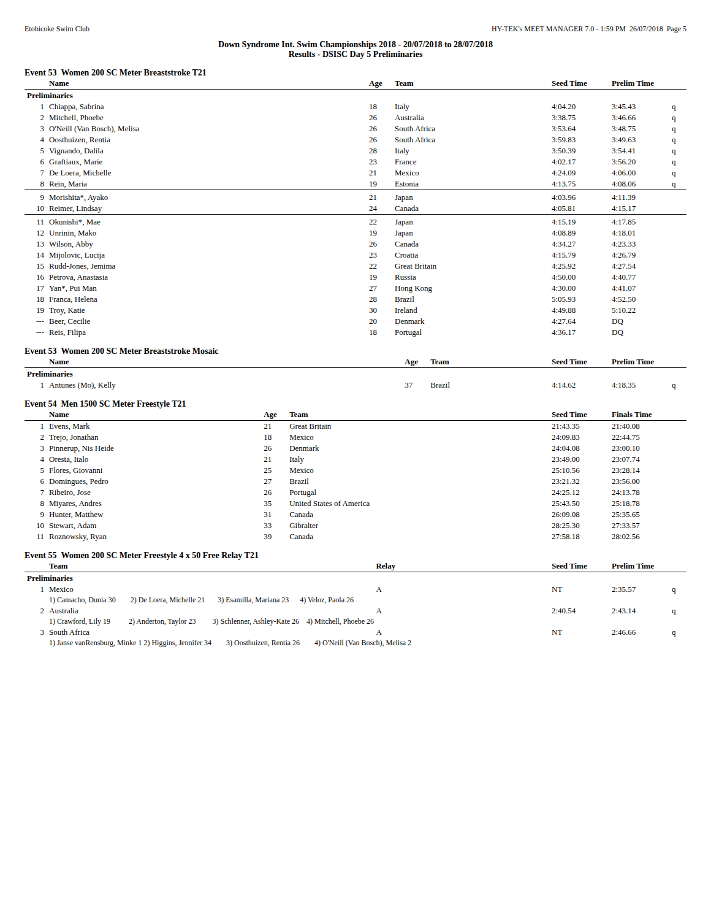Etobicoke Swim Club
HY-TEK's MEET MANAGER 7.0 - 1:59 PM 26/07/2018 Page 5
Down Syndrome Int. Swim Championships 2018 - 20/07/2018 to 28/07/2018
Results - DSISC Day 5 Preliminaries
Event 53 Women 200 SC Meter Breaststroke T21
| | Name | Age | Team | Seed Time | Prelim Time | |
| --- | --- | --- | --- | --- | --- | --- |
| Preliminaries |
| 1 | Chiappa, Sabrina | 18 | Italy | 4:04.20 | 3:45.43 | q |
| 2 | Mitchell, Phoebe | 26 | Australia | 3:38.75 | 3:46.66 | q |
| 3 | O'Neill (Van Bosch), Melisa | 26 | South Africa | 3:53.64 | 3:48.75 | q |
| 4 | Oosthuizen, Rentia | 26 | South Africa | 3:59.83 | 3:49.63 | q |
| 5 | Vignando, Dalila | 28 | Italy | 3:50.39 | 3:54.41 | q |
| 6 | Graftiaux, Marie | 23 | France | 4:02.17 | 3:56.20 | q |
| 7 | De Loera, Michelle | 21 | Mexico | 4:24.09 | 4:06.00 | q |
| 8 | Rein, Maria | 19 | Estonia | 4:13.75 | 4:08.06 | q |
| 9 | Morishita*, Ayako | 21 | Japan | 4:03.96 | 4:11.39 | |
| 10 | Reimer, Lindsay | 24 | Canada | 4:05.81 | 4:15.17 | |
| 11 | Okunishi*, Mae | 22 | Japan | 4:15.19 | 4:17.85 | |
| 12 | Unrinin, Mako | 19 | Japan | 4:08.89 | 4:18.01 | |
| 13 | Wilson, Abby | 26 | Canada | 4:34.27 | 4:23.33 | |
| 14 | Mijolovic, Lucija | 23 | Croatia | 4:15.79 | 4:26.79 | |
| 15 | Rudd-Jones, Jemima | 22 | Great Britain | 4:25.92 | 4:27.54 | |
| 16 | Petrova, Anastasia | 19 | Russia | 4:50.00 | 4:40.77 | |
| 17 | Yan*, Pui Man | 27 | Hong Kong | 4:30.00 | 4:41.07 | |
| 18 | Franca, Helena | 28 | Brazil | 5:05.93 | 4:52.50 | |
| 19 | Troy, Katie | 30 | Ireland | 4:49.88 | 5:10.22 | |
| --- | Beer, Cecilie | 20 | Denmark | 4:27.64 | DQ | |
| --- | Reis, Filipa | 18 | Portugal | 4:36.17 | DQ | |
Event 53 Women 200 SC Meter Breaststroke Mosaic
| | Name | Age | Team | Seed Time | Prelim Time | |
| --- | --- | --- | --- | --- | --- | --- |
| Preliminaries |
| 1 | Antunes (Mo), Kelly | 37 | Brazil | 4:14.62 | 4:18.35 | q |
Event 54 Men 1500 SC Meter Freestyle T21
| | Name | Age | Team | Seed Time | Finals Time | |
| --- | --- | --- | --- | --- | --- | --- |
| 1 | Evens, Mark | 21 | Great Britain | 21:43.35 | 21:40.08 | |
| 2 | Trejo, Jonathan | 18 | Mexico | 24:09.83 | 22:44.75 | |
| 3 | Pinnerup, Nis Heide | 26 | Denmark | 24:04.08 | 23:00.10 | |
| 4 | Oresta, Italo | 21 | Italy | 23:49.00 | 23:07.74 | |
| 5 | Flores, Giovanni | 25 | Mexico | 25:10.56 | 23:28.14 | |
| 6 | Domingues, Pedro | 27 | Brazil | 23:21.32 | 23:56.00 | |
| 7 | Ribeiro, Jose | 26 | Portugal | 24:25.12 | 24:13.78 | |
| 8 | Miyares, Andres | 35 | United States of America | 25:43.50 | 25:18.78 | |
| 9 | Hunter, Matthew | 31 | Canada | 26:09.08 | 25:35.65 | |
| 10 | Stewart, Adam | 33 | Gibralter | 28:25.30 | 27:33.57 | |
| 11 | Roznowsky, Ryan | 39 | Canada | 27:58.18 | 28:02.56 | |
Event 55 Women 200 SC Meter Freestyle 4 x 50 Free Relay T21
| | Team | Relay | Seed Time | Prelim Time | |
| --- | --- | --- | --- | --- | --- |
| Preliminaries |
| 1 | Mexico | A | NT | 2:35.57 | q |
| | 1) Camacho, Dunia 30 2) De Loera, Michelle 21 3) Esamilla, Mariana 23 4) Veloz, Paola 26 |
| 2 | Australia | A | 2:40.54 | 2:43.14 | q |
| | 1) Crawford, Lily 19 2) Anderton, Taylor 23 3) Schlenner, Ashley-Kate 26 4) Mitchell, Phoebe 26 |
| 3 | South Africa | A | NT | 2:46.66 | q |
| | 1) Janse vanRensburg, Minke 1 2) Higgins, Jennifer 34 3) Oosthuizen, Rentia 26 4) O'Neill (Van Bosch), Melisa 2 |